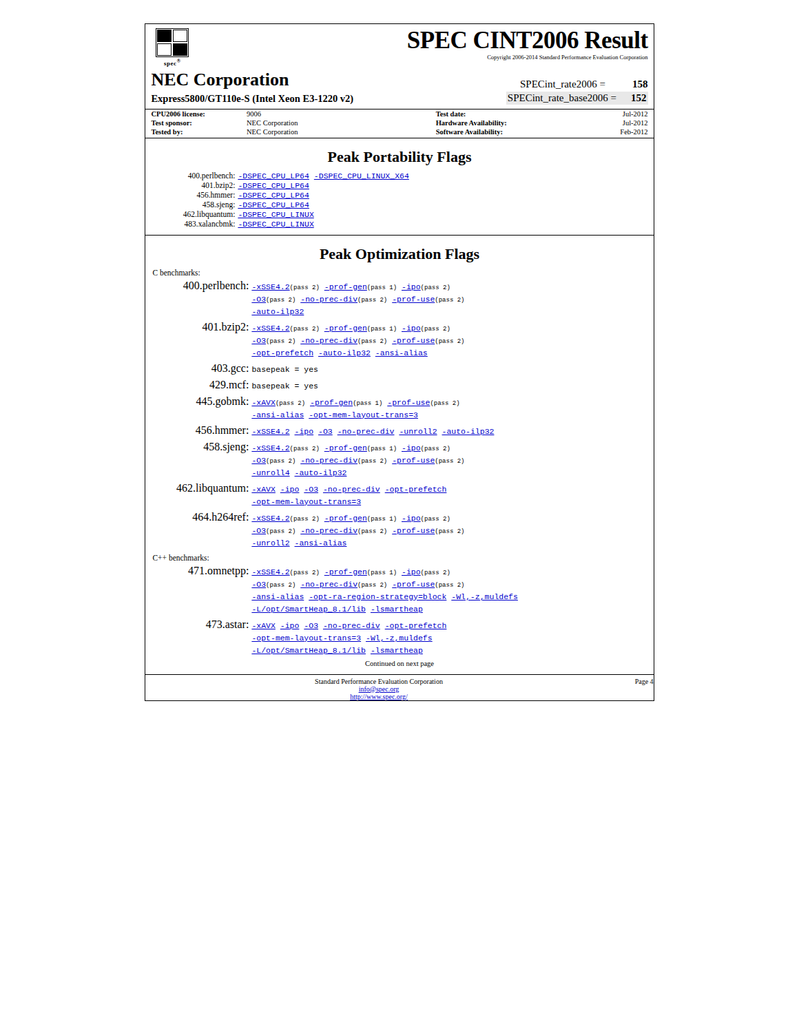spec®
SPEC CINT2006 Result
Copyright 2006-2014 Standard Performance Evaluation Corporation
NEC Corporation
SPECint_rate2006 = 158
Express5800/GT110e-S (Intel Xeon E3-1220 v2)
SPECint_rate_base2006 = 152
| CPU2006 license: | 9006 | Test date: | Jul-2012 |
| Test sponsor: | NEC Corporation | Hardware Availability: | Jul-2012 |
| Tested by: | NEC Corporation | Software Availability: | Feb-2012 |
Peak Portability Flags
400.perlbench:-DSPEC_CPU_LP64 -DSPEC_CPU_LINUX_X64
401.bzip2:-DSPEC_CPU_LP64
456.hmmer:-DSPEC_CPU_LP64
458.sjeng:-DSPEC_CPU_LP64
462.libquantum:-DSPEC_CPU_LINUX
483.xalancbmk:-DSPEC_CPU_LINUX
Peak Optimization Flags
C benchmarks:
400.perlbench:
-xSSE4.2(pass 2) -prof-gen(pass 1) -ipo(pass 2)
-O3(pass 2) -no-prec-div(pass 2) -prof-use(pass 2)
-auto-ilp32
401.bzip2:
-xSSE4.2(pass 2) -prof-gen(pass 1) -ipo(pass 2)
-O3(pass 2) -no-prec-div(pass 2) -prof-use(pass 2)
-opt-prefetch -auto-ilp32 -ansi-alias
403.gcc:
basepeak = yes
429.mcf:
basepeak = yes
445.gobmk:
-xAVX(pass 2) -prof-gen(pass 1) -prof-use(pass 2)
-ansi-alias -opt-mem-layout-trans=3
456.hmmer:
-xSSE4.2 -ipo -O3 -no-prec-div -unroll2 -auto-ilp32
458.sjeng:
-xSSE4.2(pass 2) -prof-gen(pass 1) -ipo(pass 2)
-O3(pass 2) -no-prec-div(pass 2) -prof-use(pass 2)
-unroll4 -auto-ilp32
462.libquantum:
-xAVX -ipo -O3 -no-prec-div -opt-prefetch
-opt-mem-layout-trans=3
464.h264ref:
-xSSE4.2(pass 2) -prof-gen(pass 1) -ipo(pass 2)
-O3(pass 2) -no-prec-div(pass 2) -prof-use(pass 2)
-unroll2 -ansi-alias
C++ benchmarks:
471.omnetpp:
-xSSE4.2(pass 2) -prof-gen(pass 1) -ipo(pass 2)
-O3(pass 2) -no-prec-div(pass 2) -prof-use(pass 2)
-ansi-alias -opt-ra-region-strategy=block -Wl,-z,muldefs
-L/opt/SmartHeap_8.1/lib -lsmartheap
473.astar:
-xAVX -ipo -O3 -no-prec-div -opt-prefetch
-opt-mem-layout-trans=3 -Wl,-z,muldefs
-L/opt/SmartHeap_8.1/lib -lsmartheap
Continued on next page
Standard Performance Evaluation Corporation
info@spec.org
http://www.spec.org/
Page 4